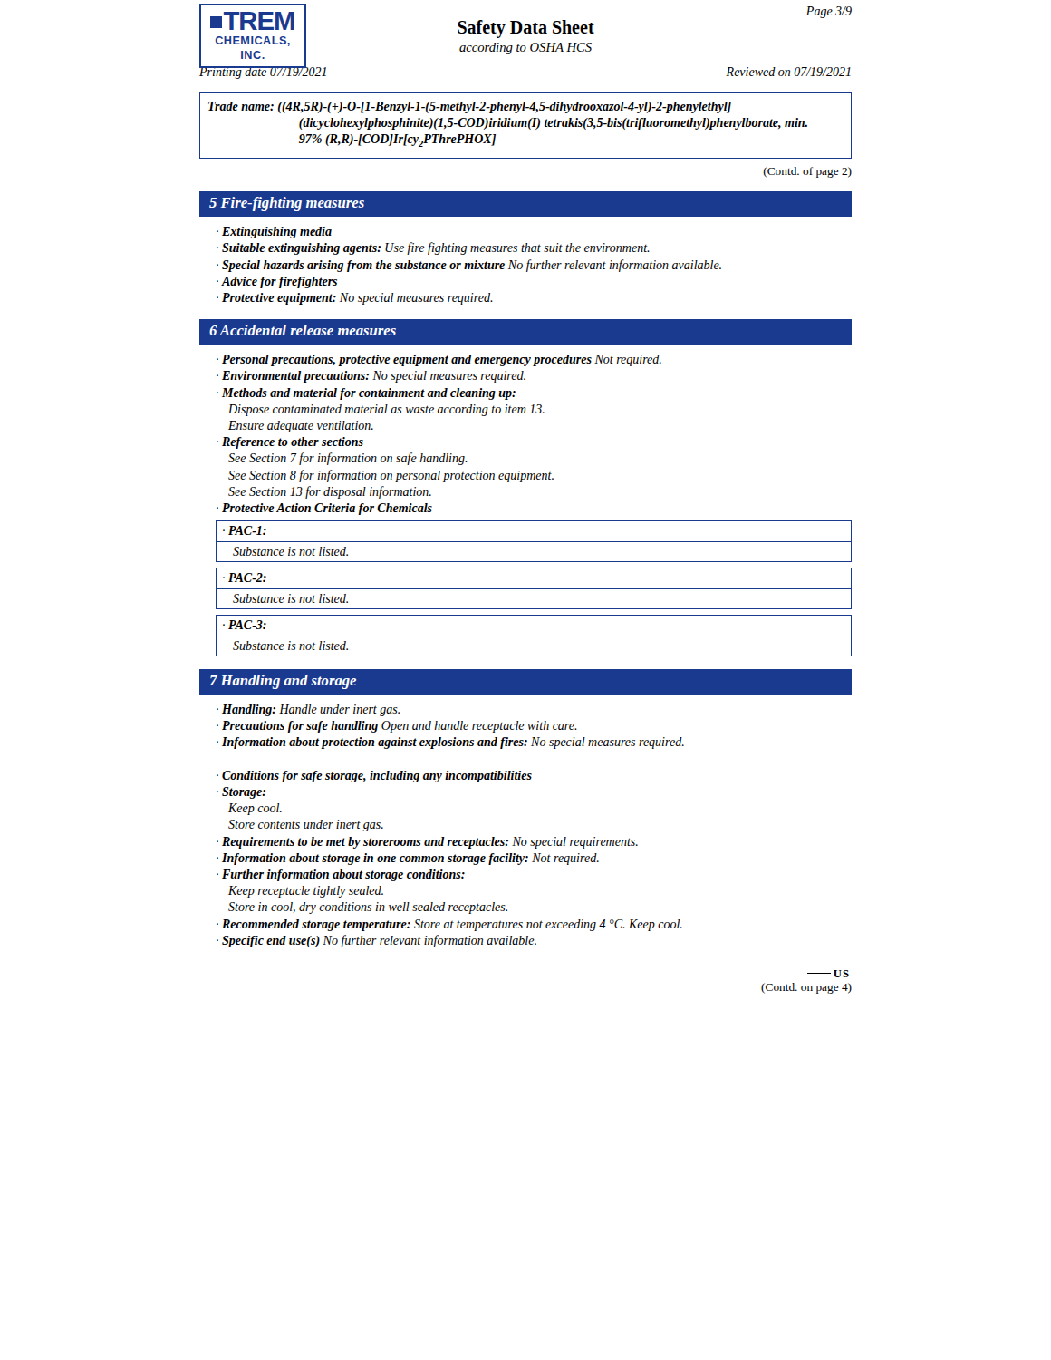TREM
CHEMICALS, INC.
Page 3/9
Safety Data Sheet
according to OSHA HCS
Printing date 07/19/2021 Reviewed on 07/19/2021
Trade name: ((4R,5R)-(+)-O-[1-Benzyl-1-(5-methyl-2-phenyl-4,5-dihydrooxazol-4-yl)-2-phenylethyl]
(dicyclohexylphosphinite)(1,5-COD)iridium(I) tetrakis(3,5-bis(trifluoromethyl)phenylborate, min.
97% (R,R)-[COD]Ir[cy2PThrePHOX]
(Contd. of page 2)
5 Fire-fighting measures
· Extinguishing media
· Suitable extinguishing agents: Use fire fighting measures that suit the environment.
· Special hazards arising from the substance or mixture No further relevant information available.
· Advice for firefighters
· Protective equipment: No special measures required.
6 Accidental release measures
· Personal precautions, protective equipment and emergency procedures Not required.
· Environmental precautions: No special measures required.
· Methods and material for containment and cleaning up:
Dispose contaminated material as waste according to item 13.
Ensure adequate ventilation.
· Reference to other sections
See Section 7 for information on safe handling.
See Section 8 for information on personal protection equipment.
See Section 13 for disposal information.
· Protective Action Criteria for Chemicals
· PAC-1:
Substance is not listed.
· PAC-2:
Substance is not listed.
· PAC-3:
Substance is not listed.
7 Handling and storage
· Handling: Handle under inert gas.
· Precautions for safe handling Open and handle receptacle with care.
· Information about protection against explosions and fires: No special measures required.
· Conditions for safe storage, including any incompatibilities
· Storage:
Keep cool.
Store contents under inert gas.
· Requirements to be met by storerooms and receptacles: No special requirements.
· Information about storage in one common storage facility: Not required.
· Further information about storage conditions:
Keep receptacle tightly sealed.
Store in cool, dry conditions in well sealed receptacles.
· Recommended storage temperature: Store at temperatures not exceeding 4 °C. Keep cool.
· Specific end use(s) No further relevant information available.
US
(Contd. on page 4)